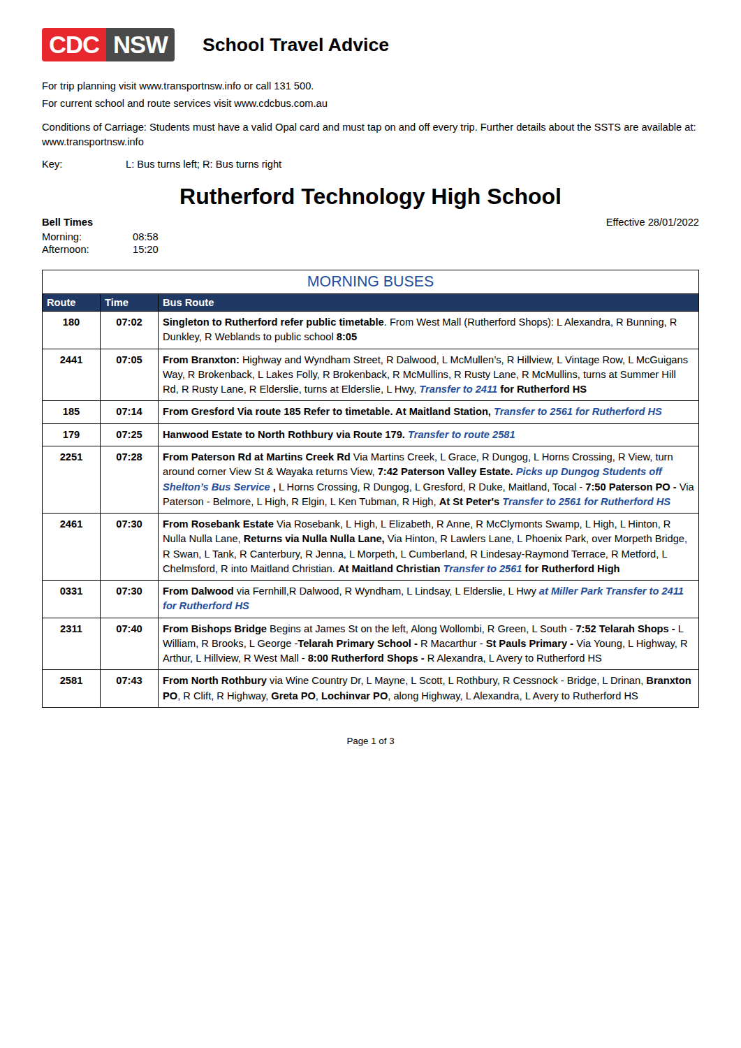CDC NSW
School Travel Advice
For trip planning visit www.transportnsw.info or call 131 500.
For current school and route services visit www.cdcbus.com.au
Conditions of Carriage: Students must have a valid Opal card and must tap on and off every trip. Further details about the SSTS are available at: www.transportnsw.info
Key: L: Bus turns left; R: Bus turns right
Rutherford Technology High School
Bell Times Effective 28/01/2022
| Morning: | 08:58 |
| Afternoon: | 15:20 |
MORNING BUSES
| Route | Time | Bus Route |
| --- | --- | --- |
| 180 | 07:02 | Singleton to Rutherford refer public timetable . From West Mall (Rutherford Shops): L Alexandra, R Bunning, R Dunkley, R Weblands to public school 8:05 |
| 2441 | 07:05 | From Branxton: Highway and Wyndham Street, R Dalwood, L McMullen’s, R Hillview, L Vintage Row, L McGuigans Way, R Brokenback, L Lakes Folly, R Brokenback, R McMullins, R Rusty Lane, R McMullins, turns at Summer Hill Rd, R Rusty Lane, R Elderslie, turns at Elderslie, L Hwy, Transfer to 2411 for Rutherford HS |
| 185 | 07:14 | From Gresford Via route 185 Refer to timetable. At Maitland Station, Transfer to 2561 for Rutherford HS |
| 179 | 07:25 | Hanwood Estate to North Rothbury via Route 179. Transfer to route 2581 |
| 2251 | 07:28 | From Paterson Rd at Martins Creek Rd Via Martins Creek, L Grace, R Dungog, L Horns Crossing, R View, turn around corner View St & Wayaka returns View, 7:42 Paterson Valley Estate. Picks up Dungog Students off Shelton’s Bus Service , L Horns Crossing, R Dungog, L Gresford, R Duke, Maitland, Tocal - 7:50 Paterson PO - Via Paterson - Belmore, L High, R Elgin, L Ken Tubman, R High, At St Peter's Transfer to 2561 for Rutherford HS |
| 2461 | 07:30 | From Rosebank Estate Via Rosebank, L High, L Elizabeth, R Anne, R McClymonts Swamp, L High, L Hinton, R Nulla Nulla Lane, Returns via Nulla Nulla Lane, Via Hinton, R Lawlers Lane, L Phoenix Park, over Morpeth Bridge, R Swan, L Tank, R Canterbury, R Jenna, L Morpeth, L Cumberland, R Lindesay-Raymond Terrace, R Metford, L Chelmsford, R into Maitland Christian. At Maitland Christian Transfer to 2561 for Rutherford High |
| 0331 | 07:30 | From Dalwood via Fernhill,R Dalwood, R Wyndham, L Lindsay, L Elderslie, L Hwy at Miller Park Transfer to 2411 for Rutherford HS |
| 2311 | 07:40 | From Bishops Bridge Begins at James St on the left, Along Wollombi, R Green, L South - 7:52 Telarah Shops - L William, R Brooks, L George - Telarah Primary School - R Macarthur - St Pauls Primary - Via Young, L Highway, R Arthur, L Hillview, R West Mall - 8:00 Rutherford Shops - R Alexandra, L Avery to Rutherford HS |
| 2581 | 07:43 | From North Rothbury via Wine Country Dr, L Mayne, L Scott, L Rothbury, R Cessnock - Bridge, L Drinan, Branxton PO , R Clift, R Highway, Greta PO , Lochinvar PO , along Highway, L Alexandra, L Avery to Rutherford HS |
Page 1 of 3